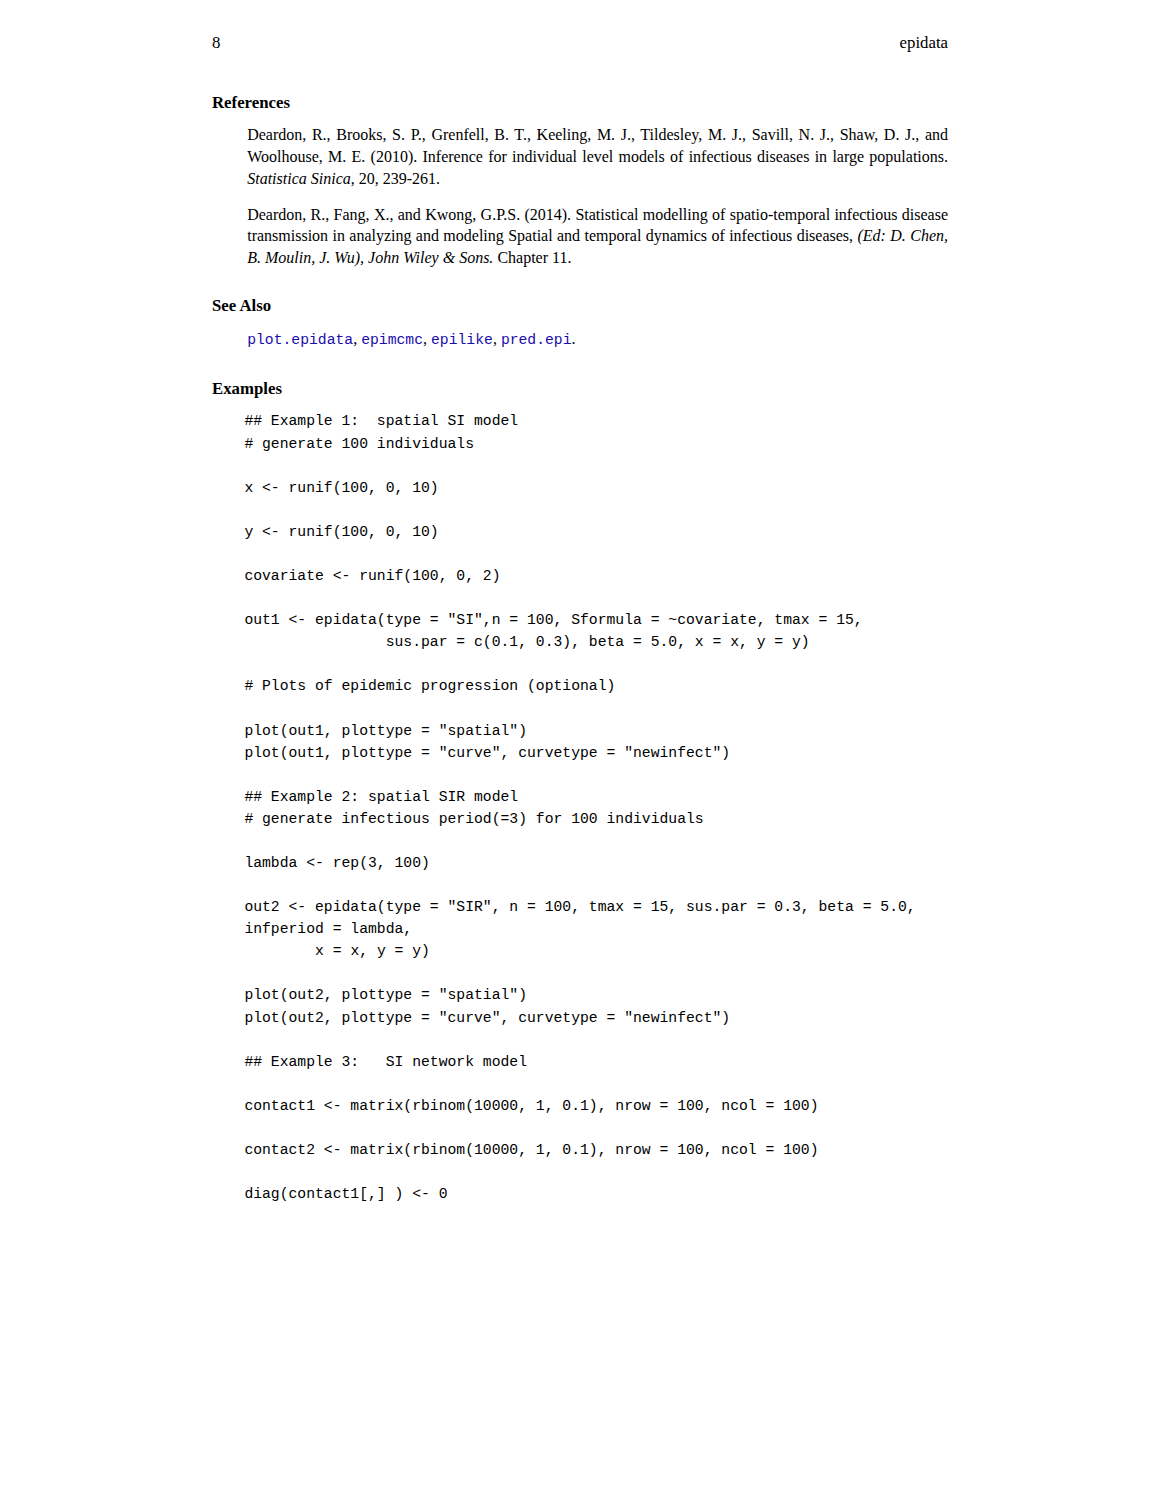8 epidata
References
Deardon, R., Brooks, S. P., Grenfell, B. T., Keeling, M. J., Tildesley, M. J., Savill, N. J., Shaw, D. J., and Woolhouse, M. E. (2010). Inference for individual level models of infectious diseases in large populations. Statistica Sinica, 20, 239-261.
Deardon, R., Fang, X., and Kwong, G.P.S. (2014). Statistical modelling of spatio-temporal infectious disease transmission in analyzing and modeling Spatial and temporal dynamics of infectious diseases, (Ed: D. Chen, B. Moulin, J. Wu), John Wiley & Sons. Chapter 11.
See Also
plot.epidata, epimcmc, epilike, pred.epi.
Examples
## Example 1:  spatial SI model
# generate 100 individuals

x <- runif(100, 0, 10)

y <- runif(100, 0, 10)

covariate <- runif(100, 0, 2)

out1 <- epidata(type = "SI",n = 100, Sformula = ~covariate, tmax = 15,
                sus.par = c(0.1, 0.3), beta = 5.0, x = x, y = y)

# Plots of epidemic progression (optional)

plot(out1, plottype = "spatial")
plot(out1, plottype = "curve", curvetype = "newinfect")

## Example 2: spatial SIR model
# generate infectious period(=3) for 100 individuals

lambda <- rep(3, 100)

out2 <- epidata(type = "SIR", n = 100, tmax = 15, sus.par = 0.3, beta = 5.0, infperiod = lambda,
        x = x, y = y)

plot(out2, plottype = "spatial")
plot(out2, plottype = "curve", curvetype = "newinfect")

## Example 3:   SI network model

contact1 <- matrix(rbinom(10000, 1, 0.1), nrow = 100, ncol = 100)

contact2 <- matrix(rbinom(10000, 1, 0.1), nrow = 100, ncol = 100)

diag(contact1[,] ) <- 0